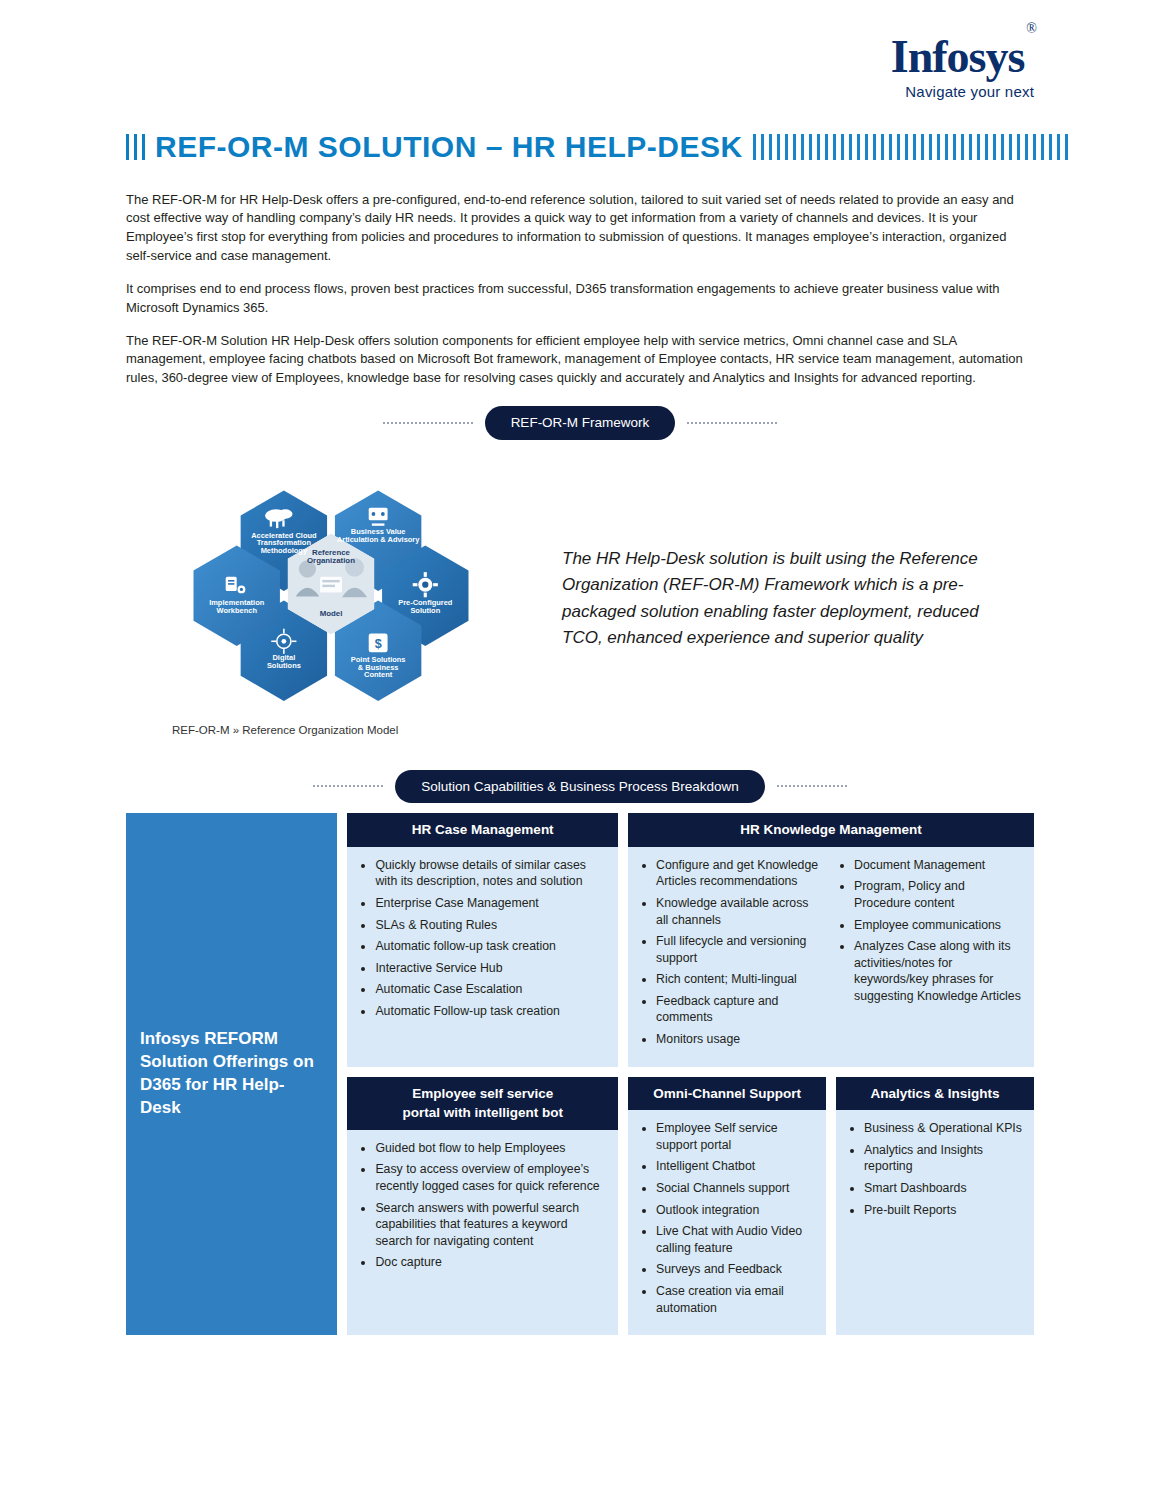Infosys®
Navigate your next
REF-OR-M Solution – HR Help-Desk
The REF-OR-M for HR Help-Desk offers a pre-configured, end-to-end reference solution, tailored to suit varied set of needs related to provide an easy and cost effective way of handling company’s daily HR needs. It provides a quick way to get information from a variety of channels and devices. It is your Employee’s first stop for everything from policies and procedures to information to submission of questions. It manages employee’s interaction, organized self-service and case management.
It comprises end to end process flows, proven best practices from successful, D365 transformation engagements to achieve greater business value with Microsoft Dynamics 365.
The REF-OR-M Solution HR Help-Desk offers solution components for efficient employee help with service metrics, Omni channel case and SLA management, employee facing chatbots based on Microsoft Bot framework, management of Employee contacts, HR service team management, automation rules, 360-degree view of Employees, knowledge base for resolving cases quickly and accurately and Analytics and Insights for advanced reporting.
REF-OR-M Framework
$ Accelerated Cloud Transformation Methodology Business Value Articulation & Advisory Pre-Configured Solution Point Solutions & Business Content Digital Solutions Implementation Workbench Reference Organization Model
REF-OR-M » Reference Organization Model
The HR Help-Desk solution is built using the Reference Organization (REF-OR-M) Framework which is a pre-packaged solution enabling faster deployment, reduced TCO, enhanced experience and superior quality
Solution Capabilities & Business Process Breakdown
Infosys REFORM Solution Offerings on D365 for HR Help-Desk
HR Case Management
Quickly browse details of similar cases with its description, notes and solution
Enterprise Case Management
SLAs & Routing Rules
Automatic follow-up task creation
Interactive Service Hub
Automatic Case Escalation
Automatic Follow-up task creation
HR Knowledge Management
Configure and get Knowledge Articles recommendations
Knowledge available across all channels
Full lifecycle and versioning support
Rich content; Multi-lingual
Feedback capture and comments
Monitors usage
Document Management
Program, Policy and Procedure content
Employee communications
Analyzes Case along with its activities/notes for keywords/key phrases for suggesting Knowledge Articles
Employee self service
portal with intelligent bot
Guided bot flow to help Employees
Easy to access overview of employee’s recently logged cases for quick reference
Search answers with powerful search capabilities that features a keyword search for navigating content
Doc capture
Omni-Channel Support
Employee Self service support portal
Intelligent Chatbot
Social Channels support
Outlook integration
Live Chat with Audio Video calling feature
Surveys and Feedback
Case creation via email automation
Analytics & Insights
Business & Operational KPIs
Analytics and Insights reporting
Smart Dashboards
Pre-built Reports